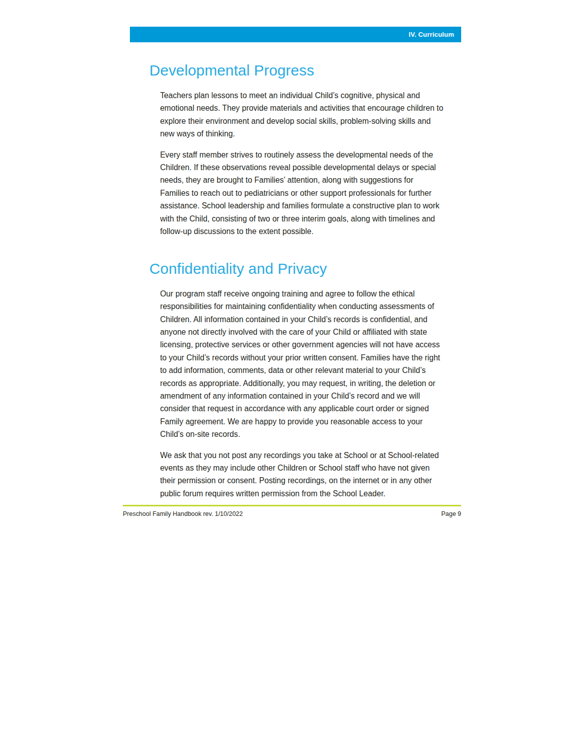IV. Curriculum
Developmental Progress
Teachers plan lessons to meet an individual Child’s cognitive, physical and emotional needs. They provide materials and activities that encourage children to explore their environment and develop social skills, problem-solving skills and new ways of thinking.
Every staff member strives to routinely assess the developmental needs of the Children. If these observations reveal possible developmental delays or special needs, they are brought to Families’ attention, along with suggestions for Families to reach out to pediatricians or other support professionals for further assistance. School leadership and families formulate a constructive plan to work with the Child, consisting of two or three interim goals, along with timelines and follow-up discussions to the extent possible.
Confidentiality and Privacy
Our program staff receive ongoing training and agree to follow the ethical responsibilities for maintaining confidentiality when conducting assessments of Children. All information contained in your Child’s records is confidential, and anyone not directly involved with the care of your Child or affiliated with state licensing, protective services or other government agencies will not have access to your Child’s records without your prior written consent. Families have the right to add information, comments, data or other relevant material to your Child’s records as appropriate. Additionally, you may request, in writing, the deletion or amendment of any information contained in your Child’s record and we will consider that request in accordance with any applicable court order or signed Family agreement. We are happy to provide you reasonable access to your Child’s on-site records.
We ask that you not post any recordings you take at School or at School-related events as they may include other Children or School staff who have not given their permission or consent. Posting recordings, on the internet or in any other public forum requires written permission from the School Leader.
Preschool Family Handbook rev. 1/10/2022 Page 9